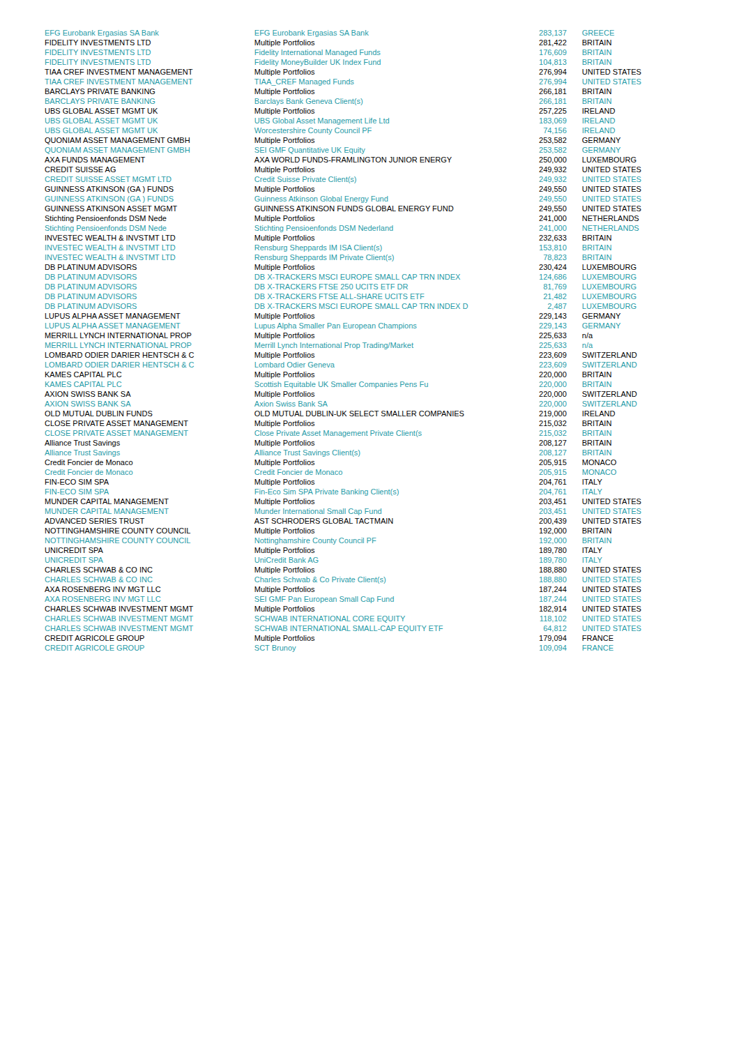| EFG Eurobank Ergasias SA Bank | EFG Eurobank Ergasias SA Bank | 283,137 | GREECE |
| FIDELITY INVESTMENTS LTD | Multiple Portfolios | 281,422 | BRITAIN |
| FIDELITY INVESTMENTS LTD | Fidelity International Managed Funds | 176,609 | BRITAIN |
| FIDELITY INVESTMENTS LTD | Fidelity MoneyBuilder UK Index Fund | 104,813 | BRITAIN |
| TIAA CREF INVESTMENT MANAGEMENT | Multiple Portfolios | 276,994 | UNITED STATES |
| TIAA CREF INVESTMENT MANAGEMENT | TIAA_CREF Managed Funds | 276,994 | UNITED STATES |
| BARCLAYS PRIVATE BANKING | Multiple Portfolios | 266,181 | BRITAIN |
| BARCLAYS PRIVATE BANKING | Barclays Bank Geneva Client(s) | 266,181 | BRITAIN |
| UBS GLOBAL ASSET MGMT UK | Multiple Portfolios | 257,225 | IRELAND |
| UBS GLOBAL ASSET MGMT UK | UBS Global Asset Management Life Ltd | 183,069 | IRELAND |
| UBS GLOBAL ASSET MGMT UK | Worcestershire County Council PF | 74,156 | IRELAND |
| QUONIAM ASSET MANAGEMENT GMBH | Multiple Portfolios | 253,582 | GERMANY |
| QUONIAM ASSET MANAGEMENT GMBH | SEI GMF Quantitative UK Equity | 253,582 | GERMANY |
| AXA FUNDS MANAGEMENT | AXA WORLD FUNDS-FRAMLINGTON JUNIOR ENERGY | 250,000 | LUXEMBOURG |
| CREDIT SUISSE AG | Multiple Portfolios | 249,932 | UNITED STATES |
| CREDIT SUISSE ASSET MGMT LTD | Credit Suisse Private Client(s) | 249,932 | UNITED STATES |
| GUINNESS ATKINSON (GA ) FUNDS | Multiple Portfolios | 249,550 | UNITED STATES |
| GUINNESS ATKINSON (GA ) FUNDS | Guinness Atkinson Global Energy Fund | 249,550 | UNITED STATES |
| GUINNESS ATKINSON ASSET MGMT | GUINNESS ATKINSON FUNDS GLOBAL ENERGY FUND | 249,550 | UNITED STATES |
| Stichting Pensioenfonds DSM Nede | Multiple Portfolios | 241,000 | NETHERLANDS |
| Stichting Pensioenfonds DSM Nede | Stichting Pensioenfonds DSM Nederland | 241,000 | NETHERLANDS |
| INVESTEC WEALTH & INVSTMT LTD | Multiple Portfolios | 232,633 | BRITAIN |
| INVESTEC WEALTH & INVSTMT LTD | Rensburg Sheppards IM ISA Client(s) | 153,810 | BRITAIN |
| INVESTEC WEALTH & INVSTMT LTD | Rensburg Sheppards IM Private Client(s) | 78,823 | BRITAIN |
| DB PLATINUM ADVISORS | Multiple Portfolios | 230,424 | LUXEMBOURG |
| DB PLATINUM ADVISORS | DB X-TRACKERS MSCI EUROPE SMALL CAP TRN INDEX | 124,686 | LUXEMBOURG |
| DB PLATINUM ADVISORS | DB X-TRACKERS FTSE 250 UCITS ETF DR | 81,769 | LUXEMBOURG |
| DB PLATINUM ADVISORS | DB X-TRACKERS FTSE ALL-SHARE UCITS ETF | 21,482 | LUXEMBOURG |
| DB PLATINUM ADVISORS | DB X-TRACKERS MSCI EUROPE SMALL CAP TRN INDEX D | 2,487 | LUXEMBOURG |
| LUPUS ALPHA ASSET MANAGEMENT | Multiple Portfolios | 229,143 | GERMANY |
| LUPUS ALPHA ASSET MANAGEMENT | Lupus Alpha Smaller Pan European Champions | 229,143 | GERMANY |
| MERRILL LYNCH INTERNATIONAL PROP | Multiple Portfolios | 225,633 | n/a |
| MERRILL LYNCH INTERNATIONAL PROP | Merrill Lynch International Prop Trading/Market | 225,633 | n/a |
| LOMBARD ODIER DARIER HENTSCH & C | Multiple Portfolios | 223,609 | SWITZERLAND |
| LOMBARD ODIER DARIER HENTSCH & C | Lombard Odier Geneva | 223,609 | SWITZERLAND |
| KAMES CAPITAL PLC | Multiple Portfolios | 220,000 | BRITAIN |
| KAMES CAPITAL PLC | Scottish Equitable UK Smaller Companies Pens Fu | 220,000 | BRITAIN |
| AXION SWISS BANK SA | Multiple Portfolios | 220,000 | SWITZERLAND |
| AXION SWISS BANK SA | Axion Swiss Bank SA | 220,000 | SWITZERLAND |
| OLD MUTUAL DUBLIN FUNDS | OLD MUTUAL DUBLIN-UK SELECT SMALLER COMPANIES | 219,000 | IRELAND |
| CLOSE PRIVATE ASSET MANAGEMENT | Multiple Portfolios | 215,032 | BRITAIN |
| CLOSE PRIVATE ASSET MANAGEMENT | Close Private Asset Management Private Client(s | 215,032 | BRITAIN |
| Alliance Trust Savings | Multiple Portfolios | 208,127 | BRITAIN |
| Alliance Trust Savings | Alliance Trust Savings Client(s) | 208,127 | BRITAIN |
| Credit Foncier de Monaco | Multiple Portfolios | 205,915 | MONACO |
| Credit Foncier de Monaco | Credit Foncier de Monaco | 205,915 | MONACO |
| FIN-ECO SIM SPA | Multiple Portfolios | 204,761 | ITALY |
| FIN-ECO SIM SPA | Fin-Eco Sim SPA Private Banking Client(s) | 204,761 | ITALY |
| MUNDER CAPITAL MANAGEMENT | Multiple Portfolios | 203,451 | UNITED STATES |
| MUNDER CAPITAL MANAGEMENT | Munder International Small Cap Fund | 203,451 | UNITED STATES |
| ADVANCED SERIES TRUST | AST SCHRODERS GLOBAL TACTMAIN | 200,439 | UNITED STATES |
| NOTTINGHAMSHIRE COUNTY COUNCIL | Multiple Portfolios | 192,000 | BRITAIN |
| NOTTINGHAMSHIRE COUNTY COUNCIL | Nottinghamshire County Council PF | 192,000 | BRITAIN |
| UNICREDIT SPA | Multiple Portfolios | 189,780 | ITALY |
| UNICREDIT SPA | UniCredit Bank AG | 189,780 | ITALY |
| CHARLES SCHWAB & CO INC | Multiple Portfolios | 188,880 | UNITED STATES |
| CHARLES SCHWAB & CO INC | Charles Schwab & Co Private Client(s) | 188,880 | UNITED STATES |
| AXA ROSENBERG INV MGT LLC | Multiple Portfolios | 187,244 | UNITED STATES |
| AXA ROSENBERG INV MGT LLC | SEI GMF Pan European Small Cap Fund | 187,244 | UNITED STATES |
| CHARLES SCHWAB INVESTMENT MGMT | Multiple Portfolios | 182,914 | UNITED STATES |
| CHARLES SCHWAB INVESTMENT MGMT | SCHWAB INTERNATIONAL CORE EQUITY | 118,102 | UNITED STATES |
| CHARLES SCHWAB INVESTMENT MGMT | SCHWAB INTERNATIONAL SMALL-CAP EQUITY ETF | 64,812 | UNITED STATES |
| CREDIT AGRICOLE GROUP | Multiple Portfolios | 179,094 | FRANCE |
| CREDIT AGRICOLE GROUP | SCT Brunoy | 109,094 | FRANCE |